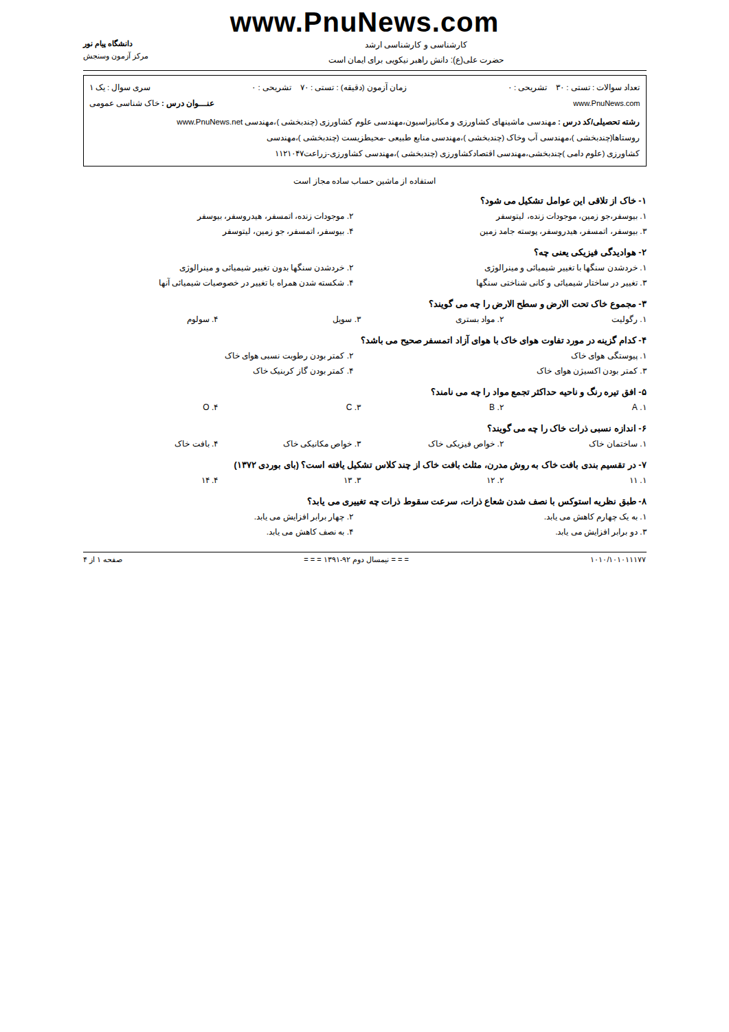www. PnuNews. com
کارشناسی و کارشناسی ارشد
حضرت علی(ع): دانش راهبر نیکویی برای ایمان است
دانشگاه پیام نور
مرکز آزمون وسنجش
تعداد سوالات : تستی : ۳۰ تشریحی : ۰
زمان آزمون (دقیقه) : تستی : ۷۰ تشریحی : ۰
سری سوال : یک ۱
www. PnuNews. com
عنـــوان درس : خاک شناسی عمومی
رشته تحصیلی/کد درس : مهندسی ماشینهای کشاورزی و مکانیزاسیون،مهندسی علوم کشاورزی (چندبخشی )،مهندسی www. PnuNews. net
روستاها(چندبخشی )،مهندسی آب وخاک (چندبخشی )،مهندسی منابع طبیعی -محیطزیست (چندبخشی )،مهندسی
کشاورزی (علوم دامی )چندبخشی،مهندسی اقتصادکشاورزی (چندبخشی )،مهندسی کشاورزی-زراعت۱۱۲۱۰۴۷
استفاده از ماشین حساب ساده مجاز است
۱- خاک از تلاقی این عوامل تشکیل می شود؟
۱. بیوسفر،جو زمین، موجودات زنده، لیتوسفر
۲. موجودات زنده، اتمسفر، هیدروسفر، بیوسفر
۳. بیوسفر، اتمسفر، هیدروسفر، پوسته جامد زمین
۴. بیوسفر، اتمسفر، جو زمین، لیتوسفر
۲- هوادیدگی فیزیکی یعنی چه؟
۱. خردشدن سنگها با تغییر شیمیائی و مینرالوژی
۲. خردشدن سنگها بدون تغییر شیمیائی و مینرالوژی
۳. تغییر در ساختار شیمیائی و کانی شناختی سنگها
۴. شکسته شدن همراه با تغییر در خصوصیات شیمیائی آنها
۳- مجموع خاک تحت الارض و سطح الارض را چه می گویند؟
۱. رگولیت
۲. مواد بستری
۳. سویل
۴. سولوم
۴- کدام گزینه در مورد تفاوت هوای خاک با هوای آزاد اتمسفر صحیح می باشد؟
۱. پیوستگی هوای خاک
۲. کمتر بودن رطوبت نسبی هوای خاک
۳. کمتر بودن اکسیژن هوای خاک
۴. کمتر بودن گاز کربنیک خاک
۵- افق تیره رنگ و ناحیه حداکثر تجمع مواد را چه می نامند؟
۱. A
۲. B
۳. C
۴. O
۶- اندازه نسبی ذرات خاک را چه می گویند؟
۱. ساختمان خاک
۲. خواص فیزیکی خاک
۳. خواص مکانیکی خاک
۴. بافت خاک
۷- در تقسیم بندی بافت خاک به روش مدرن، مثلث بافت خاک از چند کلاس تشکیل یافته است؟ (بای بوردی ۱۳۷۲)
۱. ۱۱
۲. ۱۲
۳. ۱۳
۴. ۱۴
۸- طبق نظریه استوکس با نصف شدن شعاع ذرات، سرعت سقوط ذرات چه تغییری می یابد؟
۱. به یک چهارم کاهش می یابد.
۲. چهار برابر افزایش می یابد.
۳. دو برابر افزایش می یابد.
۴. به نصف کاهش می یابد.
۱۰۱۰/۱۰۱۰۱۱۱۷۷
= = = نیمسال دوم ۹۲-۱۳۹۱ = = =
صفحه ۱ از ۴